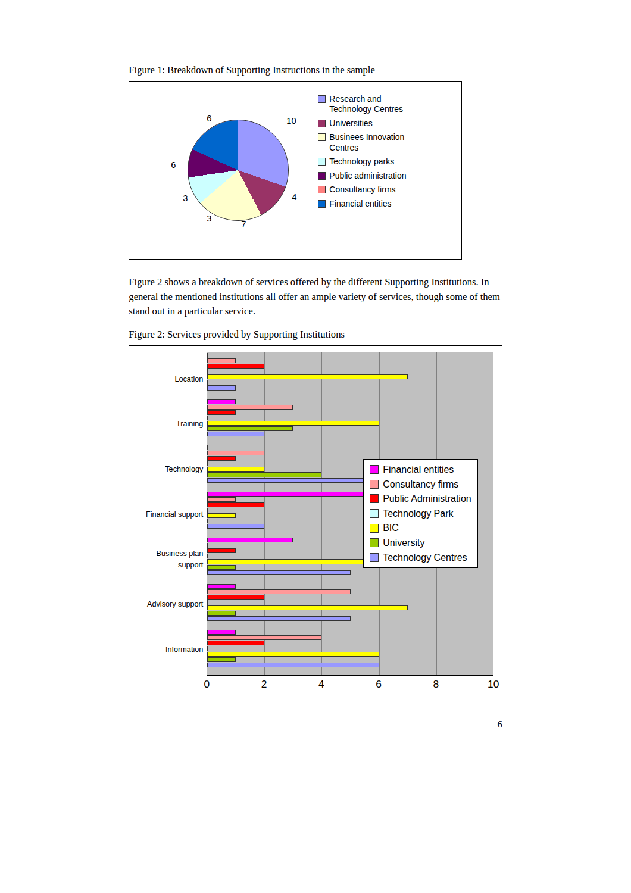Figure 1: Breakdown of Supporting Instructions in the sample
10 4 7 3 3 6 6
Research and
Technology Centres
Universities
Businees Innovation
Centres
Technology parks
Public administration
Consultancy firms
Financial entities
Figure 2 shows a breakdown of services offered by the different Supporting Institutions. In general the mentioned institutions all offer an ample variety of services, though some of them stand out in a particular service.
Figure 2: Services provided by Supporting Institutions
Location Training Technology Financial support Business plan
support Advisory support Information
0 2 4 6 8 10
Financial entities
Consultancy firms
Public Administration
Technology Park
BIC
University
Technology Centres
6